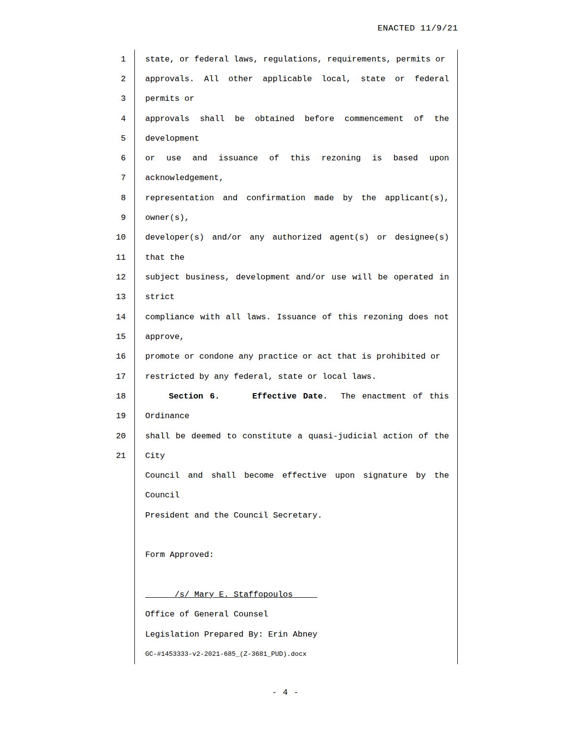ENACTED 11/9/21
1
2
3
4
5
6
7
8
9
10
11
12
13
14
15
16
17
18
19
20
21
state, or federal laws, regulations, requirements, permits or
approvals. All other applicable local, state or federal permits or
approvals shall be obtained before commencement of the development
or use and issuance of this rezoning is based upon acknowledgement,
representation and confirmation made by the applicant(s), owner(s),
developer(s) and/or any authorized agent(s) or designee(s) that the
subject business, development and/or use will be operated in strict
compliance with all laws. Issuance of this rezoning does not approve,
promote or condone any practice or act that is prohibited or
restricted by any federal, state or local laws.
Section 6. Effective Date. The enactment of this Ordinance
shall be deemed to constitute a quasi-judicial action of the City
Council and shall become effective upon signature by the Council
President and the Council Secretary.
Form Approved:
_/s/ Mary E. Staffopoulos
Office of General Counsel
Legislation Prepared By: Erin Abney
GC-#1453333-v2-2021-685_(Z-3681_PUD).docx
- 4 -